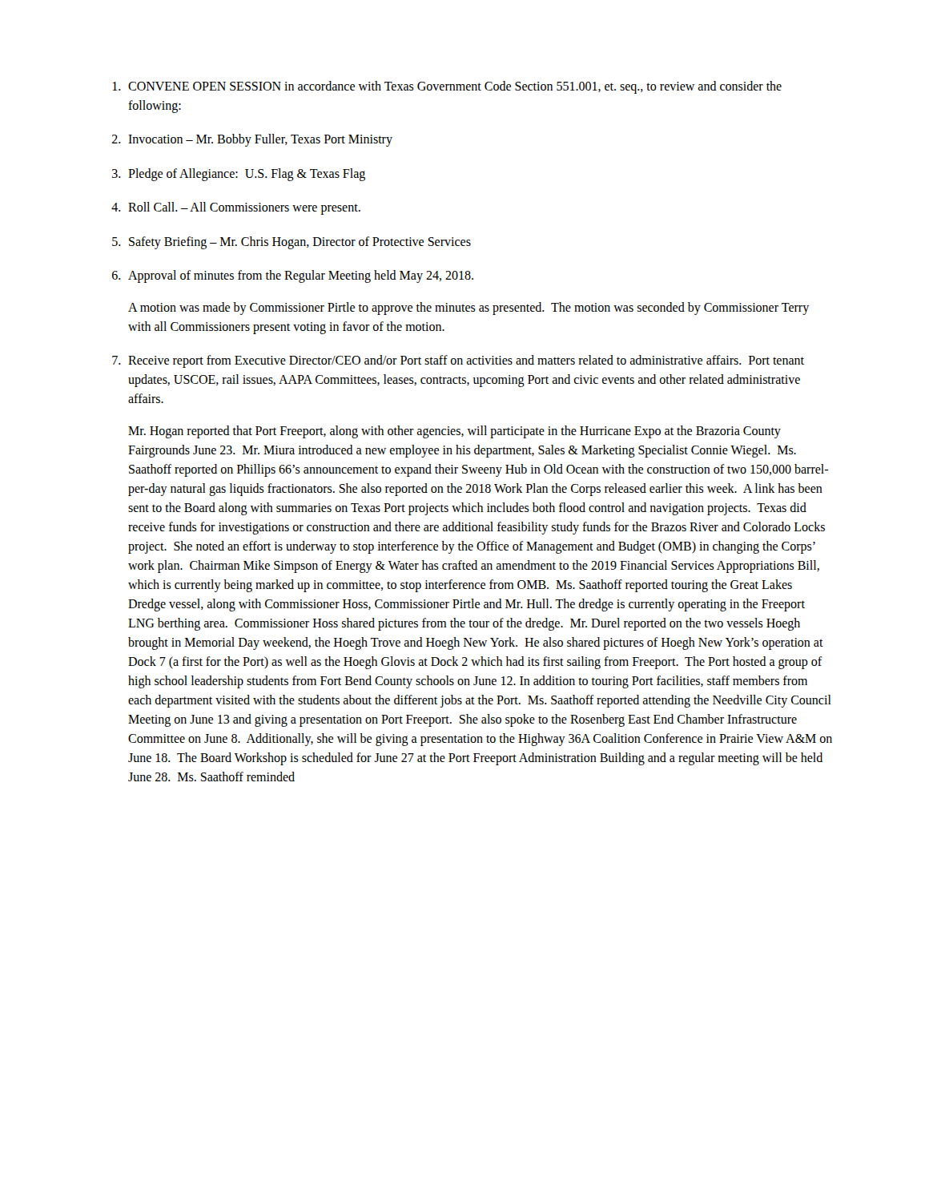CONVENE OPEN SESSION in accordance with Texas Government Code Section 551.001, et. seq., to review and consider the following:
Invocation – Mr. Bobby Fuller, Texas Port Ministry
Pledge of Allegiance: U.S. Flag & Texas Flag
Roll Call. – All Commissioners were present.
Safety Briefing – Mr. Chris Hogan, Director of Protective Services
Approval of minutes from the Regular Meeting held May 24, 2018.
A motion was made by Commissioner Pirtle to approve the minutes as presented. The motion was seconded by Commissioner Terry with all Commissioners present voting in favor of the motion.
Receive report from Executive Director/CEO and/or Port staff on activities and matters related to administrative affairs. Port tenant updates, USCOE, rail issues, AAPA Committees, leases, contracts, upcoming Port and civic events and other related administrative affairs.
Mr. Hogan reported that Port Freeport, along with other agencies, will participate in the Hurricane Expo at the Brazoria County Fairgrounds June 23. Mr. Miura introduced a new employee in his department, Sales & Marketing Specialist Connie Wiegel. Ms. Saathoff reported on Phillips 66’s announcement to expand their Sweeny Hub in Old Ocean with the construction of two 150,000 barrel-per-day natural gas liquids fractionators. She also reported on the 2018 Work Plan the Corps released earlier this week. A link has been sent to the Board along with summaries on Texas Port projects which includes both flood control and navigation projects. Texas did receive funds for investigations or construction and there are additional feasibility study funds for the Brazos River and Colorado Locks project. She noted an effort is underway to stop interference by the Office of Management and Budget (OMB) in changing the Corps’ work plan. Chairman Mike Simpson of Energy & Water has crafted an amendment to the 2019 Financial Services Appropriations Bill, which is currently being marked up in committee, to stop interference from OMB. Ms. Saathoff reported touring the Great Lakes Dredge vessel, along with Commissioner Hoss, Commissioner Pirtle and Mr. Hull. The dredge is currently operating in the Freeport LNG berthing area. Commissioner Hoss shared pictures from the tour of the dredge. Mr. Durel reported on the two vessels Hoegh brought in Memorial Day weekend, the Hoegh Trove and Hoegh New York. He also shared pictures of Hoegh New York’s operation at Dock 7 (a first for the Port) as well as the Hoegh Glovis at Dock 2 which had its first sailing from Freeport. The Port hosted a group of high school leadership students from Fort Bend County schools on June 12. In addition to touring Port facilities, staff members from each department visited with the students about the different jobs at the Port. Ms. Saathoff reported attending the Needville City Council Meeting on June 13 and giving a presentation on Port Freeport. She also spoke to the Rosenberg East End Chamber Infrastructure Committee on June 8. Additionally, she will be giving a presentation to the Highway 36A Coalition Conference in Prairie View A&M on June 18. The Board Workshop is scheduled for June 27 at the Port Freeport Administration Building and a regular meeting will be held June 28. Ms. Saathoff reminded